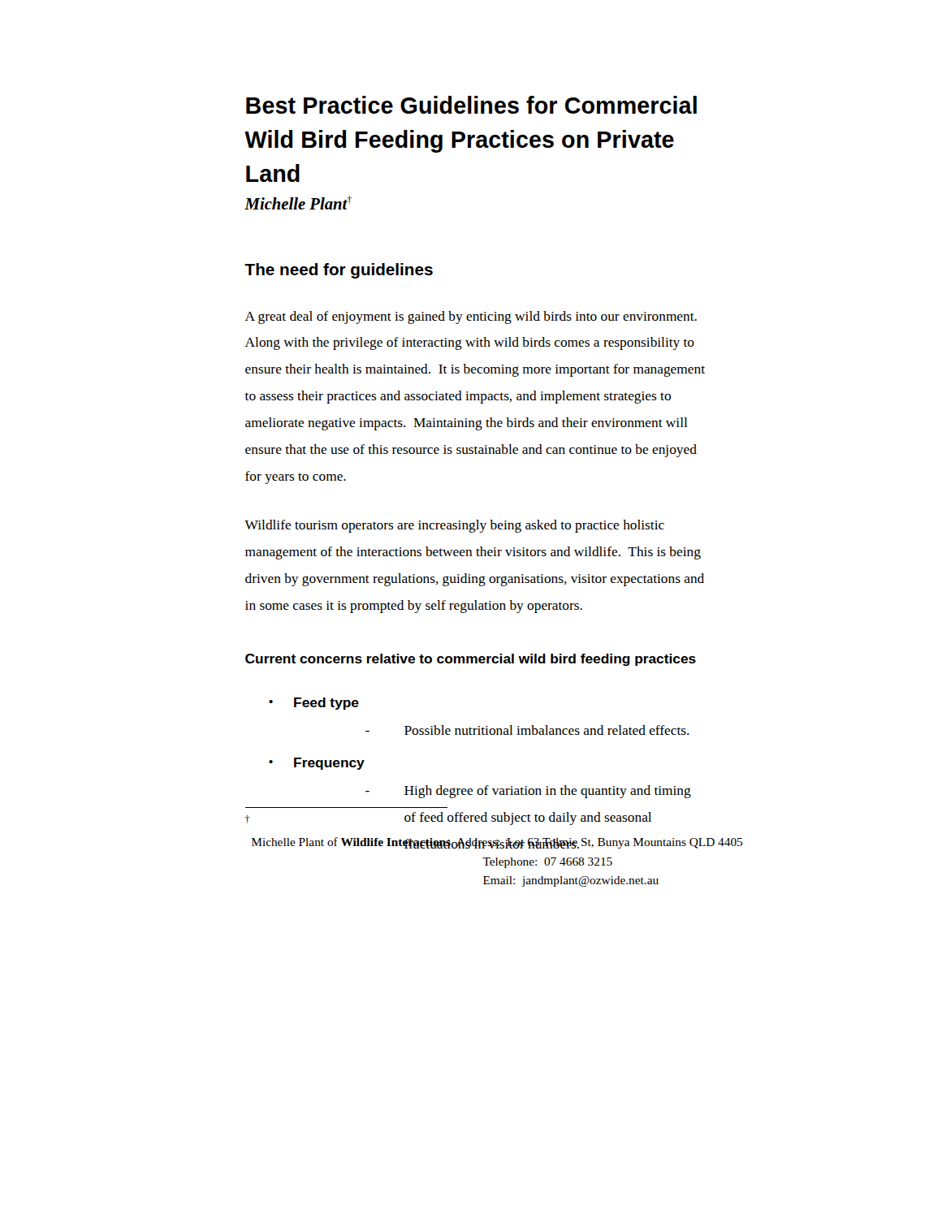Best Practice Guidelines for Commercial
Wild Bird Feeding Practices on Private Land
Michelle Plant†
The need for guidelines
A great deal of enjoyment is gained by enticing wild birds into our environment. Along with the privilege of interacting with wild birds comes a responsibility to ensure their health is maintained. It is becoming more important for management to assess their practices and associated impacts, and implement strategies to ameliorate negative impacts. Maintaining the birds and their environment will ensure that the use of this resource is sustainable and can continue to be enjoyed for years to come.
Wildlife tourism operators are increasingly being asked to practice holistic management of the interactions between their visitors and wildlife. This is being driven by government regulations, guiding organisations, visitor expectations and in some cases it is prompted by self regulation by operators.
Current concerns relative to commercial wild bird feeding practices
Feed type
Possible nutritional imbalances and related effects.
Frequency
High degree of variation in the quantity and timing of feed offered subject to daily and seasonal fluctuations in visitor numbers.
† Michelle Plant of Wildlife Interactions Address: Lot 63 Tolmie St, Bunya Mountains QLD 4405 Telephone: 07 4668 3215 Email: jandmplant@ozwide.net.au